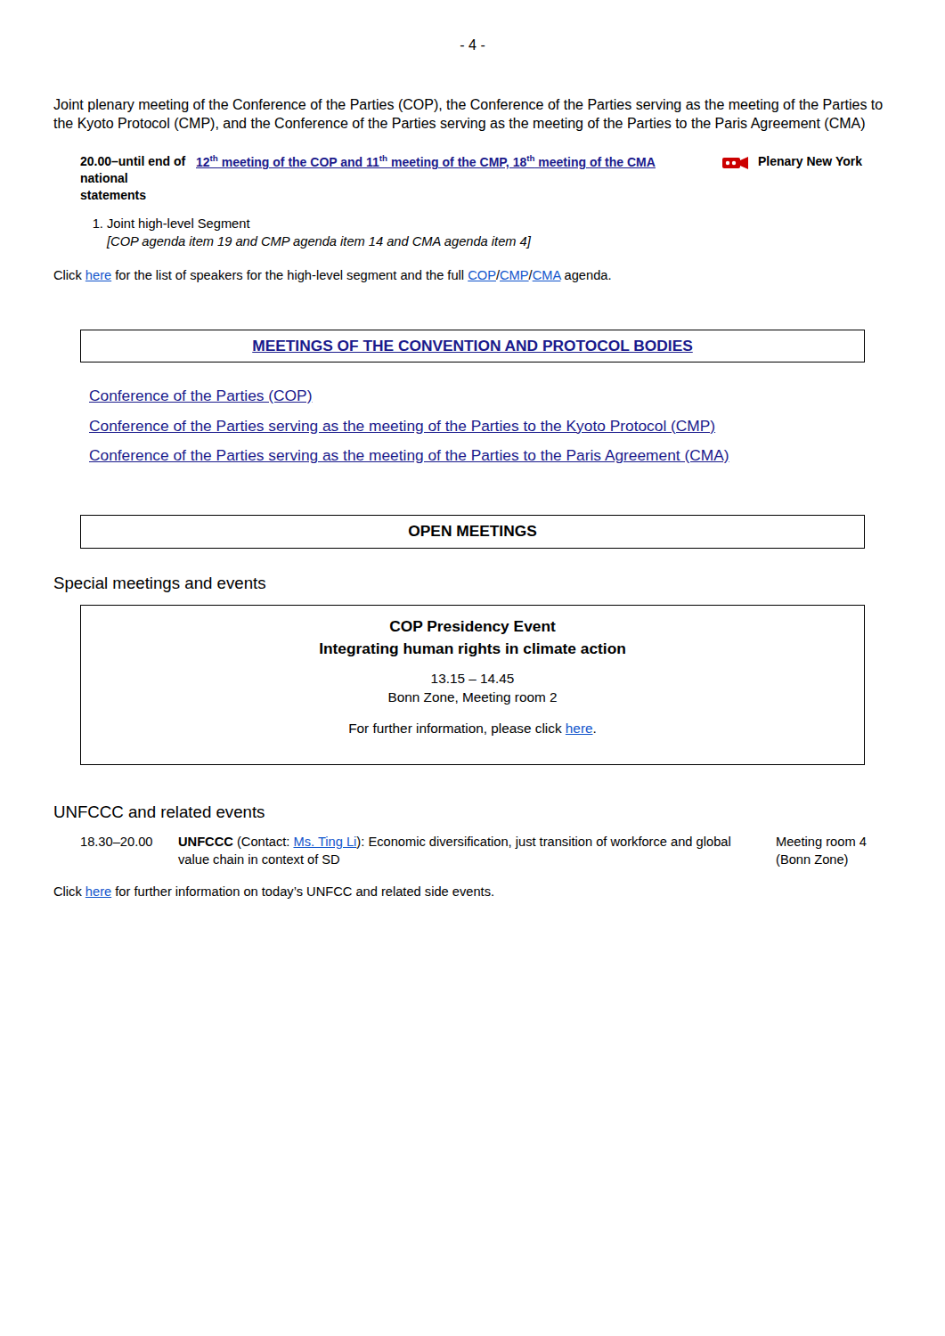- 4 -
Joint plenary meeting of the Conference of the Parties (COP), the Conference of the Parties serving as the meeting of the Parties to the Kyoto Protocol (CMP), and the Conference of the Parties serving as the meeting of the Parties to the Paris Agreement (CMA)
20.00–until end of national statements
12th meeting of the COP and 11th meeting of the CMP, 18th meeting of the CMA
Plenary New York
Joint high-level Segment [COP agenda item 19 and CMP agenda item 14 and CMA agenda item 4]
Click here for the list of speakers for the high-level segment and the full COP/CMP/CMA agenda.
MEETINGS OF THE CONVENTION AND PROTOCOL BODIES
Conference of the Parties (COP)
Conference of the Parties serving as the meeting of the Parties to the Kyoto Protocol (CMP)
Conference of the Parties serving as the meeting of the Parties to the Paris Agreement (CMA)
OPEN MEETINGS
Special meetings and events
COP Presidency Event
Integrating human rights in climate action
13.15 – 14.45
Bonn Zone, Meeting room 2
For further information, please click here.
UNFCCC and related events
18.30–20.00
UNFCCC (Contact: Ms. Ting Li): Economic diversification, just transition of workforce and global value chain in context of SD
Meeting room 4 (Bonn Zone)
Click here for further information on today’s UNFCC and related side events.